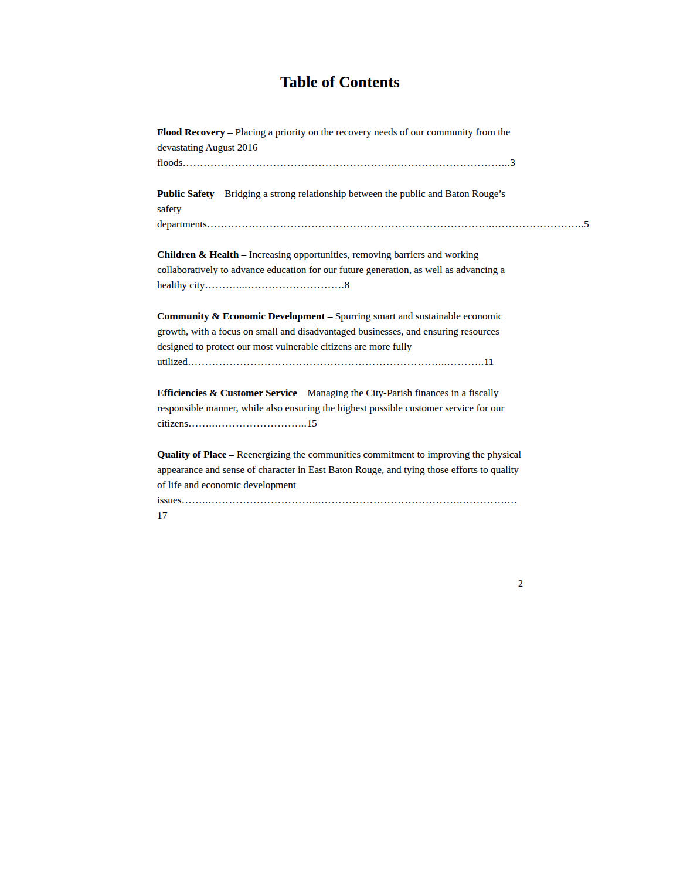Table of Contents
Flood Recovery – Placing a priority on the recovery needs of our community from the devastating August 2016 floods……………………………………………………..…………………………... 3
Public Safety – Bridging a strong relationship between the public and Baton Rouge’s safety departments………………………………………………………………………..…………………….. 5
Children & Health – Increasing opportunities, removing barriers and working collaboratively to advance education for our future generation, as well as advancing a healthy city………....………………………. 8
Community & Economic Development – Spurring smart and sustainable economic growth, with a focus on small and disadvantaged businesses, and ensuring resources designed to protect our most vulnerable citizens are more fully utilized………………………………………………………………...……….. 11
Efficiencies & Customer Service – Managing the City-Parish finances in a fiscally responsible manner, while also ensuring the highest possible customer service for our citizens……..……………………... 15
Quality of Place – Reenergizing the communities commitment to improving the physical appearance and sense of character in East Baton Rouge, and tying those efforts to quality of life and economic development issues……..…………………………...…………………………………..………….…17
2